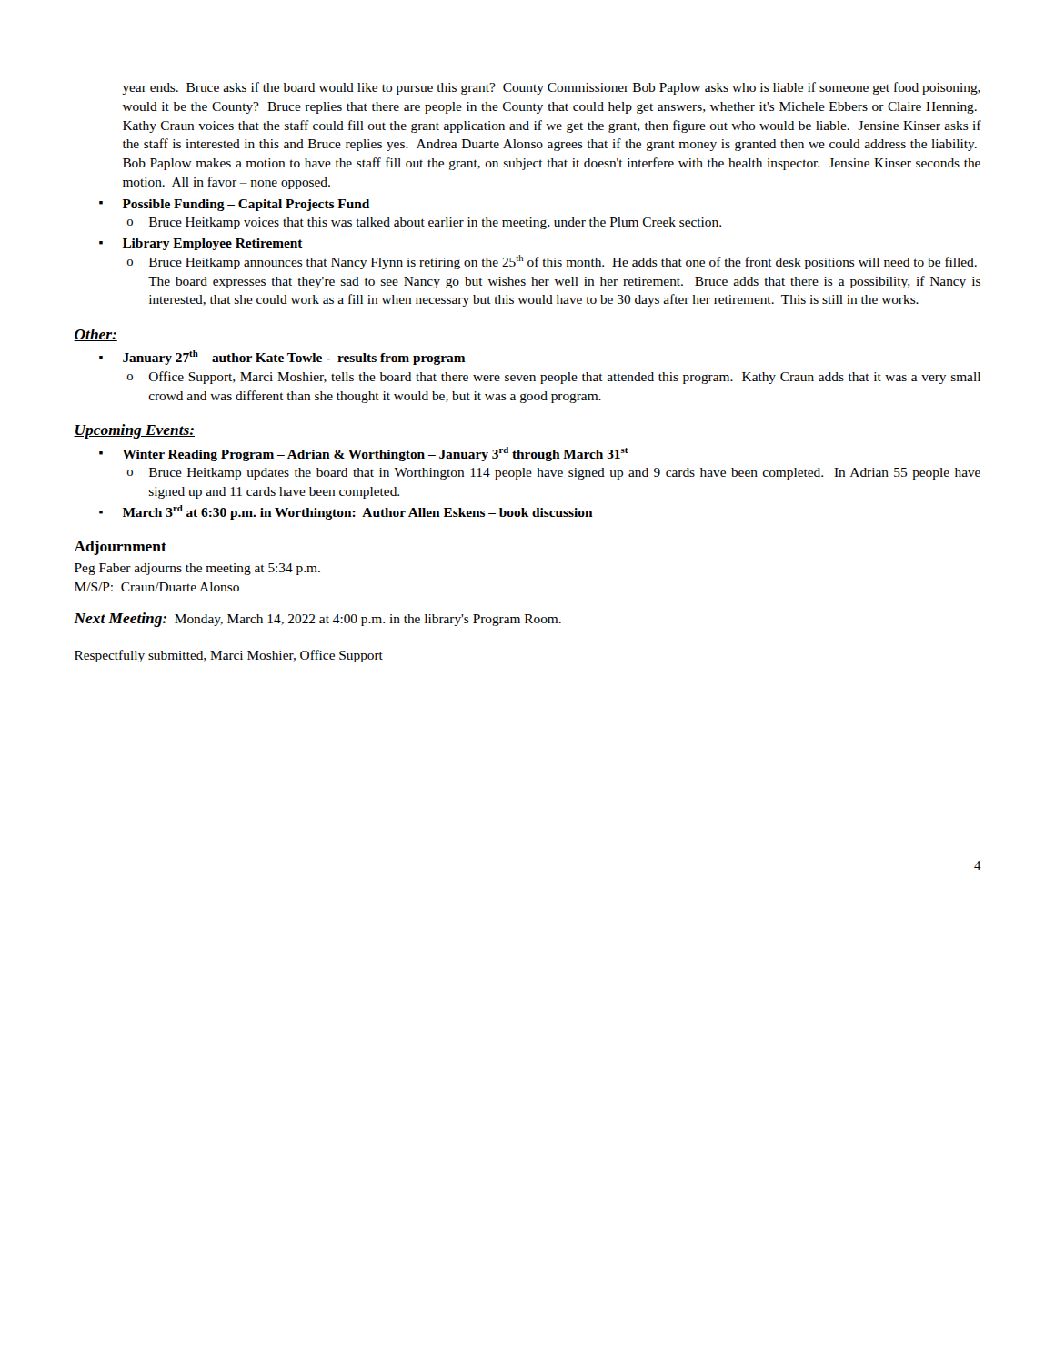year ends. Bruce asks if the board would like to pursue this grant? County Commissioner Bob Paplow asks who is liable if someone get food poisoning, would it be the County? Bruce replies that there are people in the County that could help get answers, whether it's Michele Ebbers or Claire Henning. Kathy Craun voices that the staff could fill out the grant application and if we get the grant, then figure out who would be liable. Jensine Kinser asks if the staff is interested in this and Bruce replies yes. Andrea Duarte Alonso agrees that if the grant money is granted then we could address the liability. Bob Paplow makes a motion to have the staff fill out the grant, on subject that it doesn't interfere with the health inspector. Jensine Kinser seconds the motion. All in favor – none opposed.
Possible Funding – Capital Projects Fund
Bruce Heitkamp voices that this was talked about earlier in the meeting, under the Plum Creek section.
Library Employee Retirement
Bruce Heitkamp announces that Nancy Flynn is retiring on the 25th of this month. He adds that one of the front desk positions will need to be filled. The board expresses that they're sad to see Nancy go but wishes her well in her retirement. Bruce adds that there is a possibility, if Nancy is interested, that she could work as a fill in when necessary but this would have to be 30 days after her retirement. This is still in the works.
Other:
January 27th – author Kate Towle - results from program
Office Support, Marci Moshier, tells the board that there were seven people that attended this program. Kathy Craun adds that it was a very small crowd and was different than she thought it would be, but it was a good program.
Upcoming Events:
Winter Reading Program – Adrian & Worthington – January 3rd through March 31st
Bruce Heitkamp updates the board that in Worthington 114 people have signed up and 9 cards have been completed. In Adrian 55 people have signed up and 11 cards have been completed.
March 3rd at 6:30 p.m. in Worthington: Author Allen Eskens – book discussion
Adjournment
Peg Faber adjourns the meeting at 5:34 p.m.
M/S/P: Craun/Duarte Alonso
Next Meeting: Monday, March 14, 2022 at 4:00 p.m. in the library's Program Room.
Respectfully submitted, Marci Moshier, Office Support
4